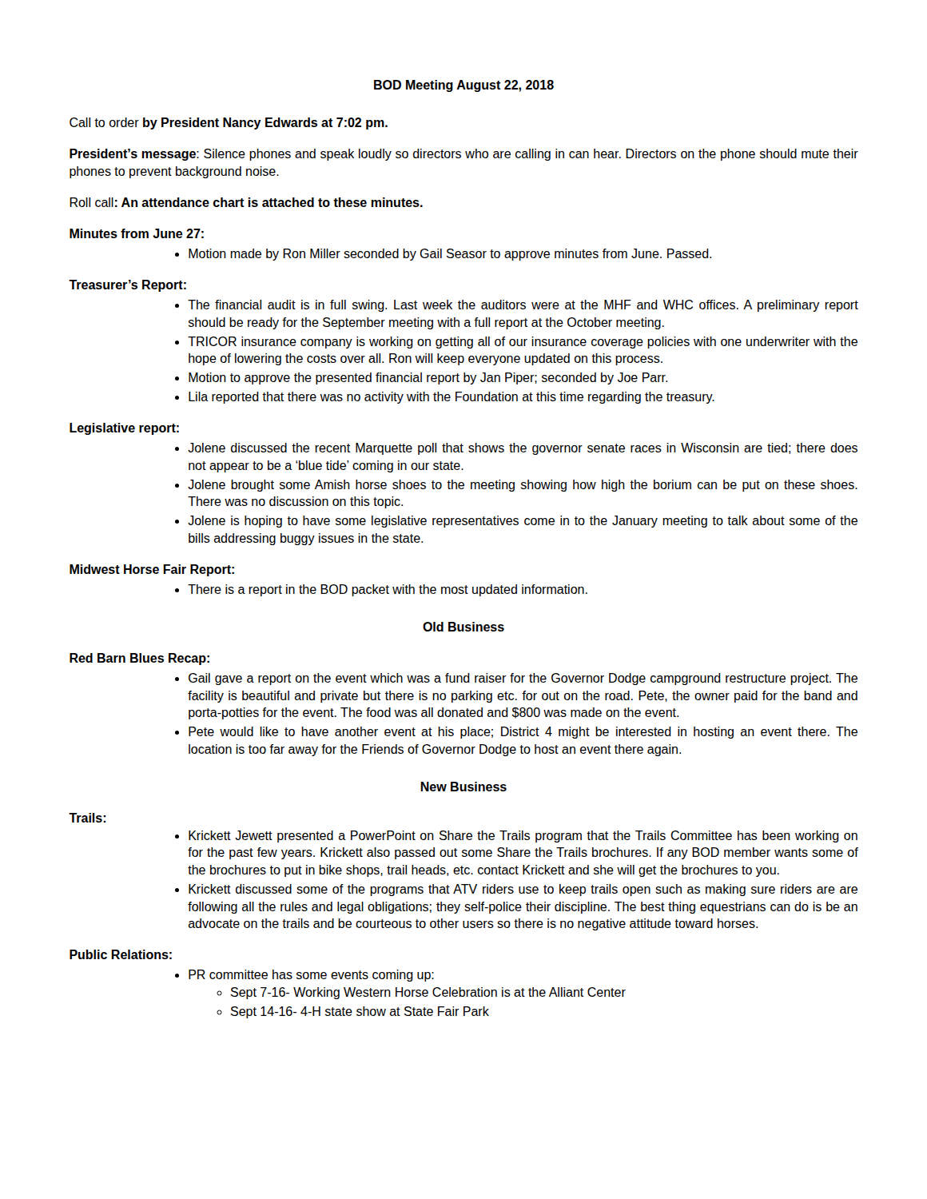BOD Meeting August 22, 2018
Call to order by President Nancy Edwards at 7:02 pm.
President’s message: Silence phones and speak loudly so directors who are calling in can hear. Directors on the phone should mute their phones to prevent background noise.
Roll call: An attendance chart is attached to these minutes.
Minutes from June 27:
Motion made by Ron Miller seconded by Gail Seasor to approve minutes from June. Passed.
Treasurer’s Report:
The financial audit is in full swing. Last week the auditors were at the MHF and WHC offices. A preliminary report should be ready for the September meeting with a full report at the October meeting.
TRICOR insurance company is working on getting all of our insurance coverage policies with one underwriter with the hope of lowering the costs over all. Ron will keep everyone updated on this process.
Motion to approve the presented financial report by Jan Piper; seconded by Joe Parr.
Lila reported that there was no activity with the Foundation at this time regarding the treasury.
Legislative report:
Jolene discussed the recent Marquette poll that shows the governor senate races in Wisconsin are tied; there does not appear to be a ‘blue tide’ coming in our state.
Jolene brought some Amish horse shoes to the meeting showing how high the borium can be put on these shoes. There was no discussion on this topic.
Jolene is hoping to have some legislative representatives come in to the January meeting to talk about some of the bills addressing buggy issues in the state.
Midwest Horse Fair Report:
There is a report in the BOD packet with the most updated information.
Old Business
Red Barn Blues Recap:
Gail gave a report on the event which was a fund raiser for the Governor Dodge campground restructure project. The facility is beautiful and private but there is no parking etc. for out on the road. Pete, the owner paid for the band and porta-potties for the event. The food was all donated and $800 was made on the event.
Pete would like to have another event at his place; District 4 might be interested in hosting an event there. The location is too far away for the Friends of Governor Dodge to host an event there again.
New Business
Trails:
Krickett Jewett presented a PowerPoint on Share the Trails program that the Trails Committee has been working on for the past few years. Krickett also passed out some Share the Trails brochures. If any BOD member wants some of the brochures to put in bike shops, trail heads, etc. contact Krickett and she will get the brochures to you.
Krickett discussed some of the programs that ATV riders use to keep trails open such as making sure riders are are following all the rules and legal obligations; they self-police their discipline. The best thing equestrians can do is be an advocate on the trails and be courteous to other users so there is no negative attitude toward horses.
Public Relations:
PR committee has some events coming up:
Sept 7-16- Working Western Horse Celebration is at the Alliant Center
Sept 14-16- 4-H state show at State Fair Park